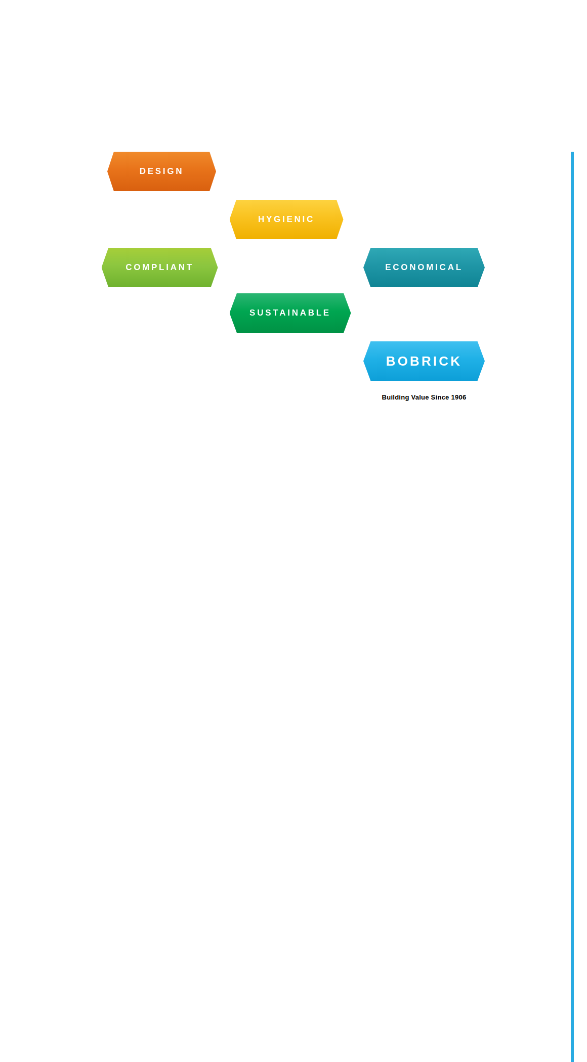Design
Hygienic
Compliant
Economical
Sustainable
Bobrick
Building Value Since 1906